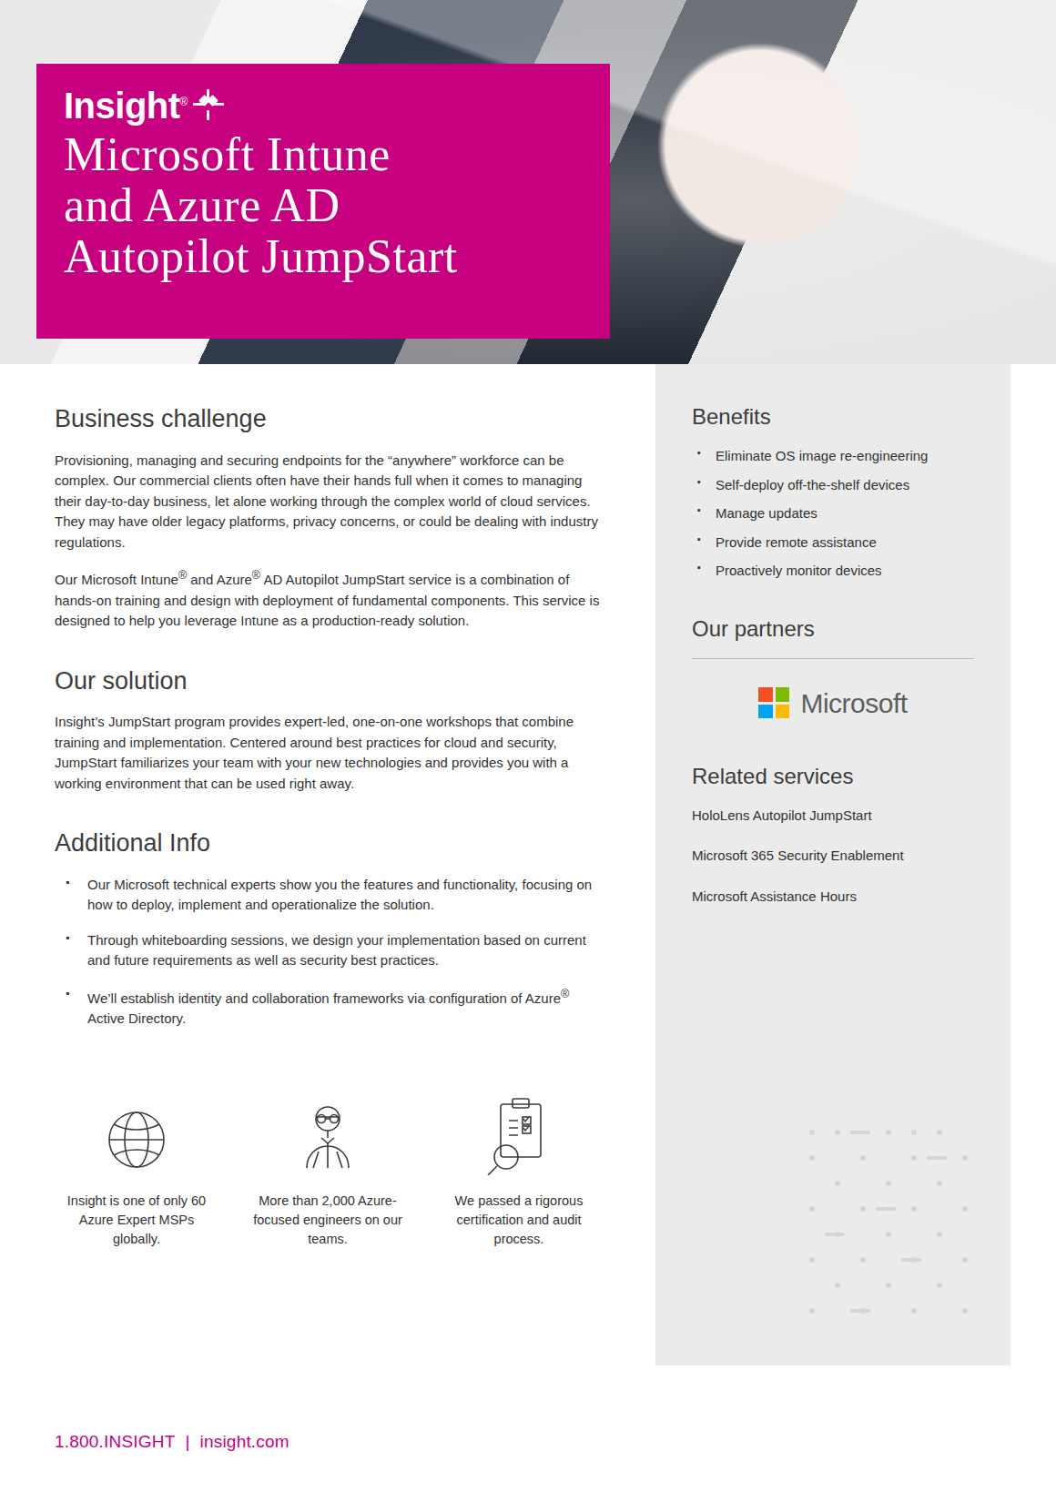Insight®
Microsoft Intune
and Azure AD
Autopilot JumpStart
Business challenge
Provisioning, managing and securing endpoints for the “anywhere” workforce can be complex. Our commercial clients often have their hands full when it comes to managing their day-to-day business, let alone working through the complex world of cloud services. They may have older legacy platforms, privacy concerns, or could be dealing with industry regulations.
Our Microsoft Intune® and Azure® AD Autopilot JumpStart service is a combination of hands-on training and design with deployment of fundamental components. This service is designed to help you leverage Intune as a production-ready solution.
Our solution
Insight’s JumpStart program provides expert-led, one-on-one workshops that combine training and implementation. Centered around best practices for cloud and security, JumpStart familiarizes your team with your new technologies and provides you with a working environment that can be used right away.
Additional Info
Our Microsoft technical experts show you the features and functionality, focusing on how to deploy, implement and operationalize the solution.
Through whiteboarding sessions, we design your implementation based on current and future requirements as well as security best practices.
We’ll establish identity and collaboration frameworks via configuration of Azure® Active Directory.
Insight is one of only 60 Azure Expert MSPs globally.
More than 2,000 Azure-focused engineers on our teams.
We passed a rigorous certification and audit process.
Benefits
Eliminate OS image re-engineering
Self-deploy off-the-shelf devices
Manage updates
Provide remote assistance
Proactively monitor devices
Our partners
Microsoft
Related services
HoloLens Autopilot JumpStart
Microsoft 365 Security Enablement
Microsoft Assistance Hours
1.800.INSIGHT | insight.com